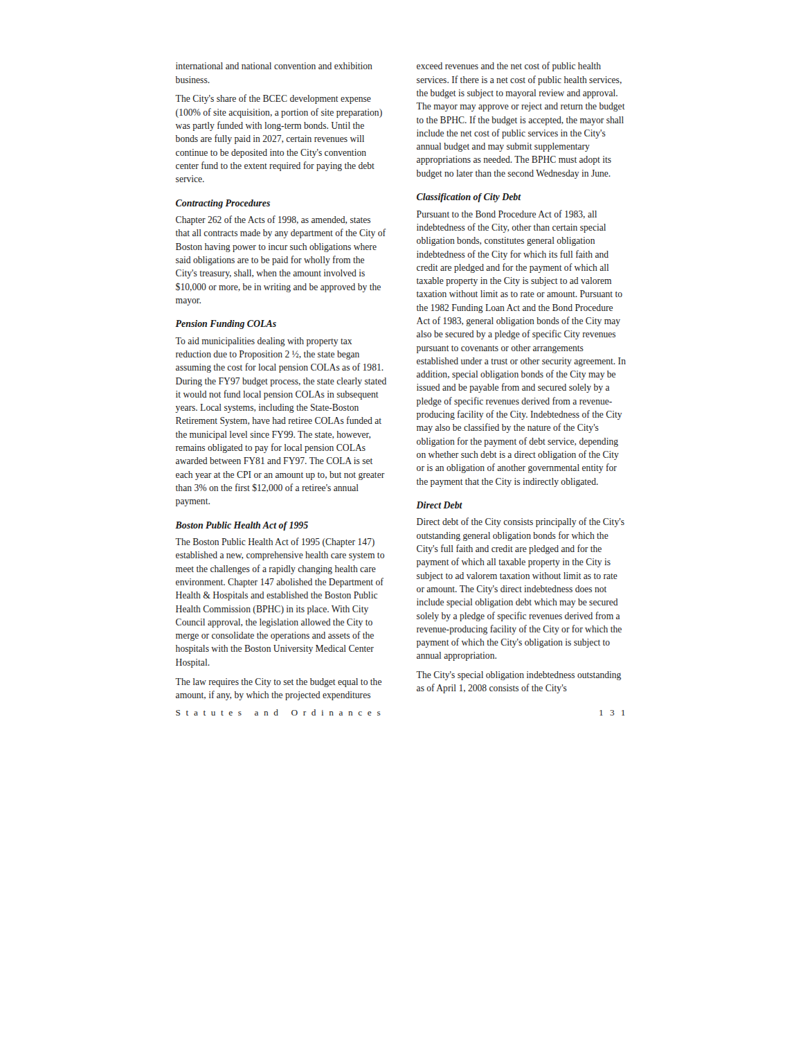international and national convention and exhibition business.
The City's share of the BCEC development expense (100% of site acquisition, a portion of site preparation) was partly funded with long-term bonds. Until the bonds are fully paid in 2027, certain revenues will continue to be deposited into the City's convention center fund to the extent required for paying the debt service.
Contracting Procedures
Chapter 262 of the Acts of 1998, as amended, states that all contracts made by any department of the City of Boston having power to incur such obligations where said obligations are to be paid for wholly from the City's treasury, shall, when the amount involved is $10,000 or more, be in writing and be approved by the mayor.
Pension Funding COLAs
To aid municipalities dealing with property tax reduction due to Proposition 2 ½, the state began assuming the cost for local pension COLAs as of 1981. During the FY97 budget process, the state clearly stated it would not fund local pension COLAs in subsequent years. Local systems, including the State-Boston Retirement System, have had retiree COLAs funded at the municipal level since FY99. The state, however, remains obligated to pay for local pension COLAs awarded between FY81 and FY97. The COLA is set each year at the CPI or an amount up to, but not greater than 3% on the first $12,000 of a retiree's annual payment.
Boston Public Health Act of 1995
The Boston Public Health Act of 1995 (Chapter 147) established a new, comprehensive health care system to meet the challenges of a rapidly changing health care environment. Chapter 147 abolished the Department of Health & Hospitals and established the Boston Public Health Commission (BPHC) in its place. With City Council approval, the legislation allowed the City to merge or consolidate the operations and assets of the hospitals with the Boston University Medical Center Hospital.
The law requires the City to set the budget equal to the amount, if any, by which the projected expenditures exceed revenues and the net cost of public health services. If there is a net cost of public health services, the budget is subject to mayoral review and approval. The mayor may approve or reject and return the budget to the BPHC. If the budget is accepted, the mayor shall include the net cost of public services in the City's annual budget and may submit supplementary appropriations as needed. The BPHC must adopt its budget no later than the second Wednesday in June.
Classification of City Debt
Pursuant to the Bond Procedure Act of 1983, all indebtedness of the City, other than certain special obligation bonds, constitutes general obligation indebtedness of the City for which its full faith and credit are pledged and for the payment of which all taxable property in the City is subject to ad valorem taxation without limit as to rate or amount. Pursuant to the 1982 Funding Loan Act and the Bond Procedure Act of 1983, general obligation bonds of the City may also be secured by a pledge of specific City revenues pursuant to covenants or other arrangements established under a trust or other security agreement. In addition, special obligation bonds of the City may be issued and be payable from and secured solely by a pledge of specific revenues derived from a revenue-producing facility of the City. Indebtedness of the City may also be classified by the nature of the City's obligation for the payment of debt service, depending on whether such debt is a direct obligation of the City or is an obligation of another governmental entity for the payment that the City is indirectly obligated.
Direct Debt
Direct debt of the City consists principally of the City's outstanding general obligation bonds for which the City's full faith and credit are pledged and for the payment of which all taxable property in the City is subject to ad valorem taxation without limit as to rate or amount. The City's direct indebtedness does not include special obligation debt which may be secured solely by a pledge of specific revenues derived from a revenue-producing facility of the City or for which the payment of which the City's obligation is subject to annual appropriation.
The City's special obligation indebtedness outstanding as of April 1, 2008 consists of the City's
S t a t u t e s a n d O r d i n a n c e s 1 3 1